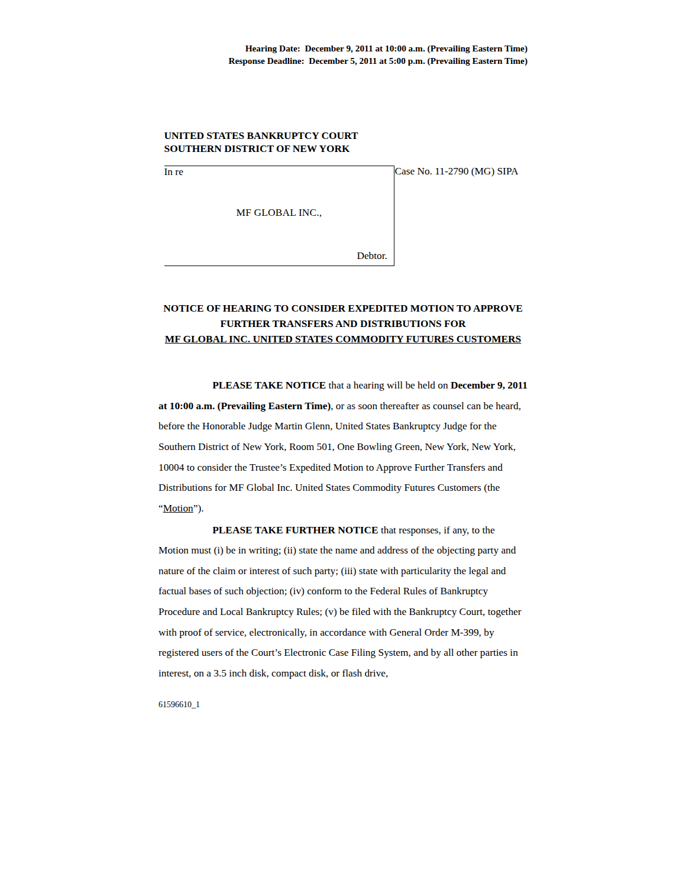Hearing Date: December 9, 2011 at 10:00 a.m. (Prevailing Eastern Time)
Response Deadline: December 5, 2011 at 5:00 p.m. (Prevailing Eastern Time)
UNITED STATES BANKRUPTCY COURT
SOUTHERN DISTRICT OF NEW YORK
| In re MF GLOBAL INC., Debtor. | Case No. 11-2790 (MG) SIPA |
NOTICE OF HEARING TO CONSIDER EXPEDITED MOTION TO APPROVE
FURTHER TRANSFERS AND DISTRIBUTIONS FOR
MF GLOBAL INC. UNITED STATES COMMODITY FUTURES CUSTOMERS
PLEASE TAKE NOTICE that a hearing will be held on December 9, 2011 at 10:00 a.m. (Prevailing Eastern Time), or as soon thereafter as counsel can be heard, before the Honorable Judge Martin Glenn, United States Bankruptcy Judge for the Southern District of New York, Room 501, One Bowling Green, New York, New York, 10004 to consider the Trustee’s Expedited Motion to Approve Further Transfers and Distributions for MF Global Inc. United States Commodity Futures Customers (the “Motion”).
PLEASE TAKE FURTHER NOTICE that responses, if any, to the Motion must (i) be in writing; (ii) state the name and address of the objecting party and nature of the claim or interest of such party; (iii) state with particularity the legal and factual bases of such objection; (iv) conform to the Federal Rules of Bankruptcy Procedure and Local Bankruptcy Rules; (v) be filed with the Bankruptcy Court, together with proof of service, electronically, in accordance with General Order M-399, by registered users of the Court’s Electronic Case Filing System, and by all other parties in interest, on a 3.5 inch disk, compact disk, or flash drive,
61596610_1